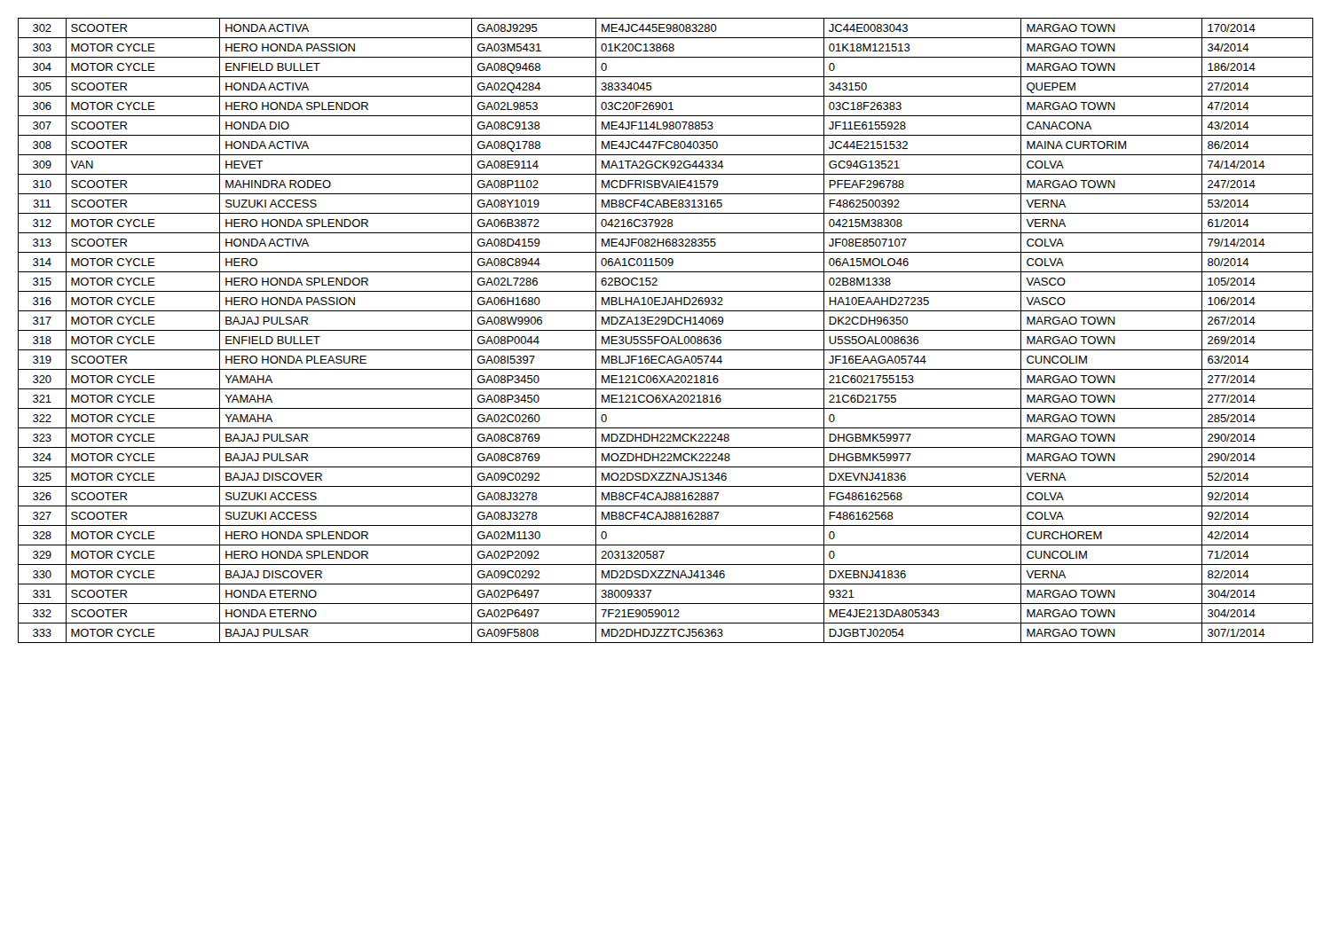| 302 | SCOOTER | HONDA ACTIVA | GA08J9295 | ME4JC445E98083280 | JC44E0083043 | MARGAO TOWN | 170/2014 |
| 303 | MOTOR CYCLE | HERO HONDA PASSION | GA03M5431 | 01K20C13868 | 01K18M121513 | MARGAO TOWN | 34/2014 |
| 304 | MOTOR CYCLE | ENFIELD BULLET | GA08Q9468 | 0 | 0 | MARGAO TOWN | 186/2014 |
| 305 | SCOOTER | HONDA ACTIVA | GA02Q4284 | 38334045 | 343150 | QUEPEM | 27/2014 |
| 306 | MOTOR CYCLE | HERO HONDA SPLENDOR | GA02L9853 | 03C20F26901 | 03C18F26383 | MARGAO TOWN | 47/2014 |
| 307 | SCOOTER | HONDA DIO | GA08C9138 | ME4JF114L98078853 | JF11E6155928 | CANACONA | 43/2014 |
| 308 | SCOOTER | HONDA ACTIVA | GA08Q1788 | ME4JC447FC8040350 | JC44E2151532 | MAINA CURTORIM | 86/2014 |
| 309 | VAN | HEVET | GA08E9114 | MA1TA2GCK92G44334 | GC94G13521 | COLVA | 74/14/2014 |
| 310 | SCOOTER | MAHINDRA RODEO | GA08P1102 | MCDFRISBVAIE41579 | PFEAF296788 | MARGAO TOWN | 247/2014 |
| 311 | SCOOTER | SUZUKI ACCESS | GA08Y1019 | MB8CF4CABE8313165 | F4862500392 | VERNA | 53/2014 |
| 312 | MOTOR CYCLE | HERO HONDA SPLENDOR | GA06B3872 | 04216C37928 | 04215M38308 | VERNA | 61/2014 |
| 313 | SCOOTER | HONDA ACTIVA | GA08D4159 | ME4JF082H68328355 | JF08E8507107 | COLVA | 79/14/2014 |
| 314 | MOTOR CYCLE | HERO | GA08C8944 | 06A1C011509 | 06A15MOLO46 | COLVA | 80/2014 |
| 315 | MOTOR CYCLE | HERO HONDA SPLENDOR | GA02L7286 | 62BOC152 | 02B8M1338 | VASCO | 105/2014 |
| 316 | MOTOR CYCLE | HERO HONDA PASSION | GA06H1680 | MBLHA10EJAHD26932 | HA10EAAHD27235 | VASCO | 106/2014 |
| 317 | MOTOR CYCLE | BAJAJ PULSAR | GA08W9906 | MDZA13E29DCH14069 | DK2CDH96350 | MARGAO TOWN | 267/2014 |
| 318 | MOTOR CYCLE | ENFIELD BULLET | GA08P0044 | ME3U5S5FOAL008636 | U5S5OAL008636 | MARGAO TOWN | 269/2014 |
| 319 | SCOOTER | HERO HONDA PLEASURE | GA08I5397 | MBLJF16ECAGA05744 | JF16EAAGA05744 | CUNCOLIM | 63/2014 |
| 320 | MOTOR CYCLE | YAMAHA | GA08P3450 | ME121C06XA2021816 | 21C6021755153 | MARGAO TOWN | 277/2014 |
| 321 | MOTOR CYCLE | YAMAHA | GA08P3450 | ME121CO6XA2021816 | 21C6D21755 | MARGAO TOWN | 277/2014 |
| 322 | MOTOR CYCLE | YAMAHA | GA02C0260 | 0 | 0 | MARGAO TOWN | 285/2014 |
| 323 | MOTOR CYCLE | BAJAJ PULSAR | GA08C8769 | MDZDHDH22MCK22248 | DHGBMK59977 | MARGAO TOWN | 290/2014 |
| 324 | MOTOR CYCLE | BAJAJ PULSAR | GA08C8769 | MOZDHDH22MCK22248 | DHGBMK59977 | MARGAO TOWN | 290/2014 |
| 325 | MOTOR CYCLE | BAJAJ DISCOVER | GA09C0292 | MO2DSDXZZNAJS1346 | DXEVNJ41836 | VERNA | 52/2014 |
| 326 | SCOOTER | SUZUKI ACCESS | GA08J3278 | MB8CF4CAJ88162887 | FG486162568 | COLVA | 92/2014 |
| 327 | SCOOTER | SUZUKI ACCESS | GA08J3278 | MB8CF4CAJ88162887 | F486162568 | COLVA | 92/2014 |
| 328 | MOTOR CYCLE | HERO HONDA SPLENDOR | GA02M1130 | 0 | 0 | CURCHOREM | 42/2014 |
| 329 | MOTOR CYCLE | HERO HONDA SPLENDOR | GA02P2092 | 2031320587 | 0 | CUNCOLIM | 71/2014 |
| 330 | MOTOR CYCLE | BAJAJ DISCOVER | GA09C0292 | MD2DSDXZZNAJ41346 | DXEBNJ41836 | VERNA | 82/2014 |
| 331 | SCOOTER | HONDA ETERNO | GA02P6497 | 38009337 | 9321 | MARGAO TOWN | 304/2014 |
| 332 | SCOOTER | HONDA ETERNO | GA02P6497 | 7F21E9059012 | ME4JE213DA805343 | MARGAO TOWN | 304/2014 |
| 333 | MOTOR CYCLE | BAJAJ PULSAR | GA09F5808 | MD2DHDJZZTCJ56363 | DJGBTJ02054 | MARGAO TOWN | 307/1/2014 |